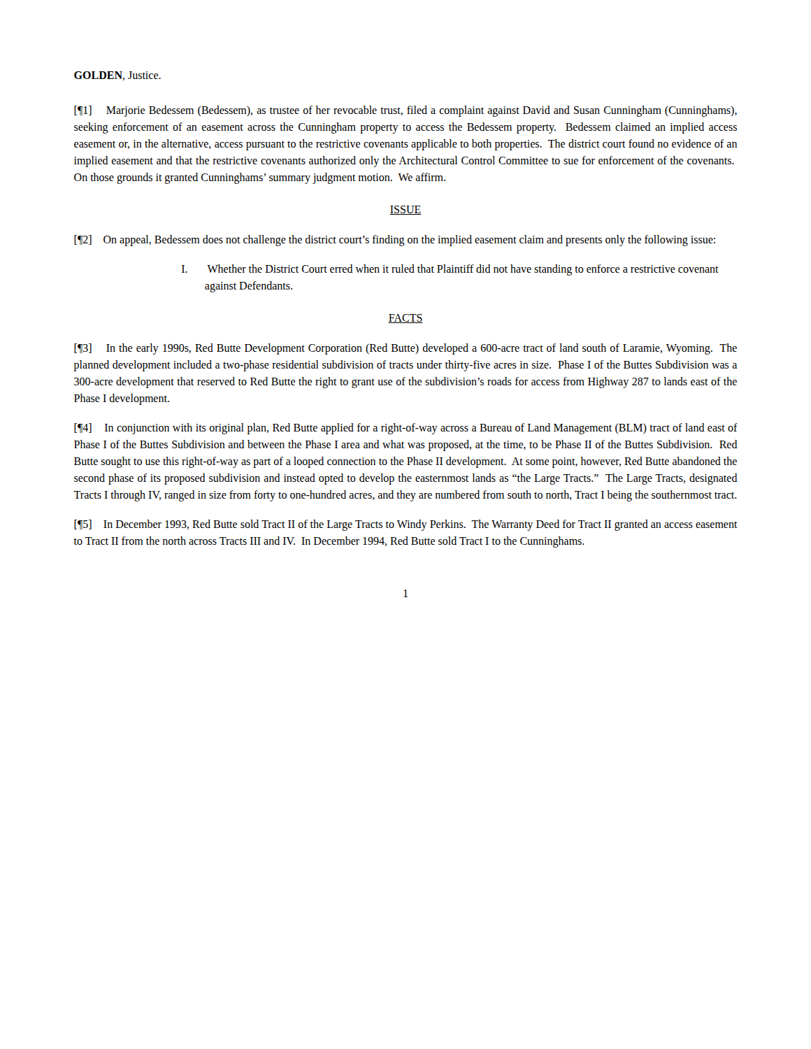GOLDEN, Justice.
[¶1] Marjorie Bedessem (Bedessem), as trustee of her revocable trust, filed a complaint against David and Susan Cunningham (Cunninghams), seeking enforcement of an easement across the Cunningham property to access the Bedessem property. Bedessem claimed an implied access easement or, in the alternative, access pursuant to the restrictive covenants applicable to both properties. The district court found no evidence of an implied easement and that the restrictive covenants authorized only the Architectural Control Committee to sue for enforcement of the covenants. On those grounds it granted Cunninghams’ summary judgment motion. We affirm.
ISSUE
[¶2] On appeal, Bedessem does not challenge the district court’s finding on the implied easement claim and presents only the following issue:
I. Whether the District Court erred when it ruled that Plaintiff did not have standing to enforce a restrictive covenant against Defendants.
FACTS
[¶3] In the early 1990s, Red Butte Development Corporation (Red Butte) developed a 600-acre tract of land south of Laramie, Wyoming. The planned development included a two-phase residential subdivision of tracts under thirty-five acres in size. Phase I of the Buttes Subdivision was a 300-acre development that reserved to Red Butte the right to grant use of the subdivision’s roads for access from Highway 287 to lands east of the Phase I development.
[¶4] In conjunction with its original plan, Red Butte applied for a right-of-way across a Bureau of Land Management (BLM) tract of land east of Phase I of the Buttes Subdivision and between the Phase I area and what was proposed, at the time, to be Phase II of the Buttes Subdivision. Red Butte sought to use this right-of-way as part of a looped connection to the Phase II development. At some point, however, Red Butte abandoned the second phase of its proposed subdivision and instead opted to develop the easternmost lands as “the Large Tracts.” The Large Tracts, designated Tracts I through IV, ranged in size from forty to one-hundred acres, and they are numbered from south to north, Tract I being the southernmost tract.
[¶5] In December 1993, Red Butte sold Tract II of the Large Tracts to Windy Perkins. The Warranty Deed for Tract II granted an access easement to Tract II from the north across Tracts III and IV. In December 1994, Red Butte sold Tract I to the Cunninghams.
1